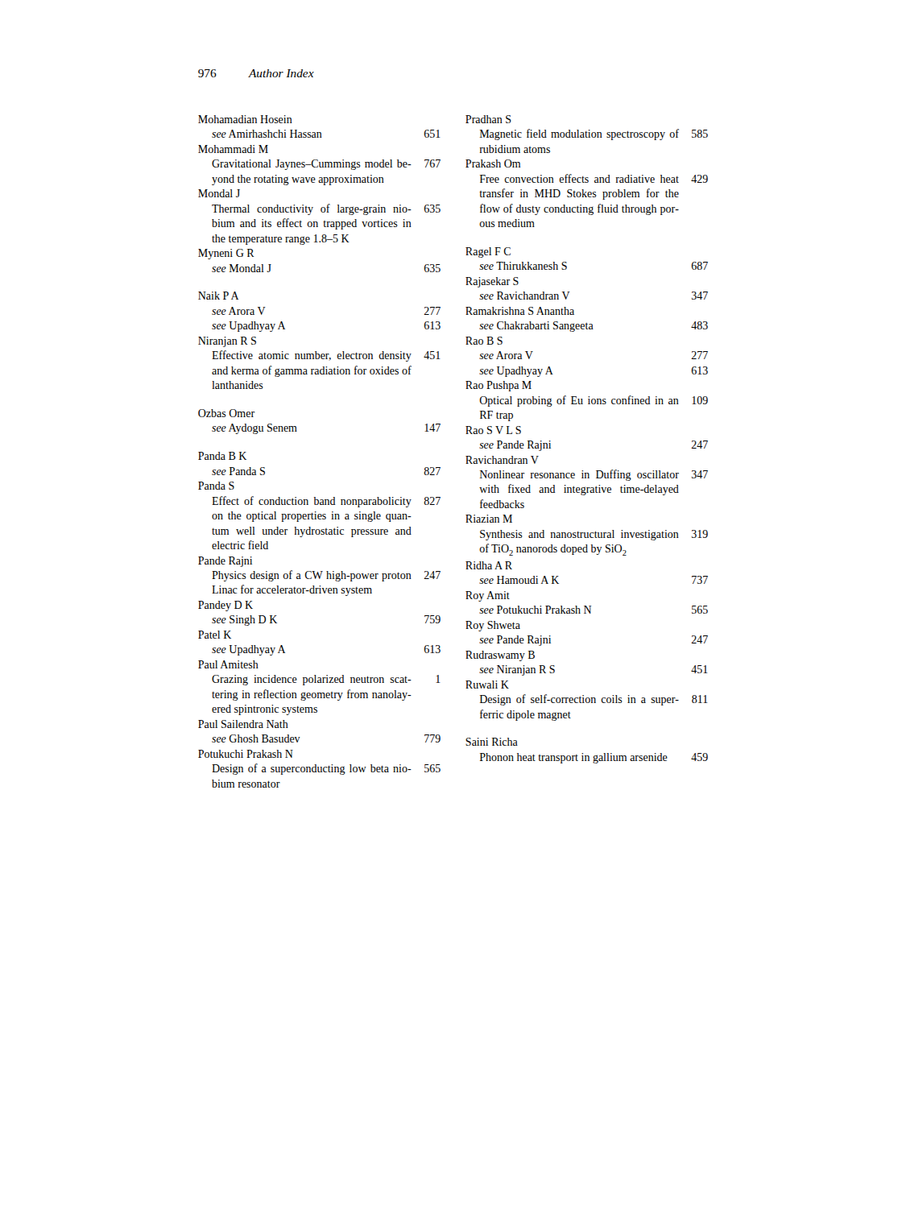976 Author Index
Mohamadian Hosein
see Amirhashchi Hassan 651
Mohammadi M
Gravitational Jaynes–Cummings model beyond the rotating wave approximation 767
Mondal J
Thermal conductivity of large-grain niobium and its effect on trapped vortices in the temperature range 1.8–5 K 635
Myneni G R
see Mondal J 635
Naik P A
see Arora V 277
see Upadhyay A 613
Niranjan R S
Effective atomic number, electron density and kerma of gamma radiation for oxides of lanthanides 451
Ozbas Omer
see Aydogu Senem 147
Panda B K
see Panda S 827
Panda S
Effect of conduction band nonparabolicity on the optical properties in a single quantum well under hydrostatic pressure and electric field 827
Pande Rajni
Physics design of a CW high-power proton Linac for accelerator-driven system 247
Pandey D K
see Singh D K 759
Patel K
see Upadhyay A 613
Paul Amitesh
Grazing incidence polarized neutron scattering in reflection geometry from nanolayered spintronic systems 1
Paul Sailendra Nath
see Ghosh Basudev 779
Potukuchi Prakash N
Design of a superconducting low beta niobium resonator 565
Pradhan S
Magnetic field modulation spectroscopy of rubidium atoms 585
Prakash Om
Free convection effects and radiative heat transfer in MHD Stokes problem for the flow of dusty conducting fluid through porous medium 429
Ragel F C
see Thirukkanesh S 687
Rajasekar S
see Ravichandran V 347
Ramakrishna S Anantha
see Chakrabarti Sangeeta 483
Rao B S
see Arora V 277
see Upadhyay A 613
Rao Pushpa M
Optical probing of Eu ions confined in an RF trap 109
Rao S V L S
see Pande Rajni 247
Ravichandran V
Nonlinear resonance in Duffing oscillator with fixed and integrative time-delayed feedbacks 347
Riazian M
Synthesis and nanostructural investigation of TiO2 nanorods doped by SiO2 319
Ridha A R
see Hamoudi A K 737
Roy Amit
see Potukuchi Prakash N 565
Roy Shweta
see Pande Rajni 247
Rudraswamy B
see Niranjan R S 451
Ruwali K
Design of self-correction coils in a super-ferric dipole magnet 811
Saini Richa
Phonon heat transport in gallium arsenide 459